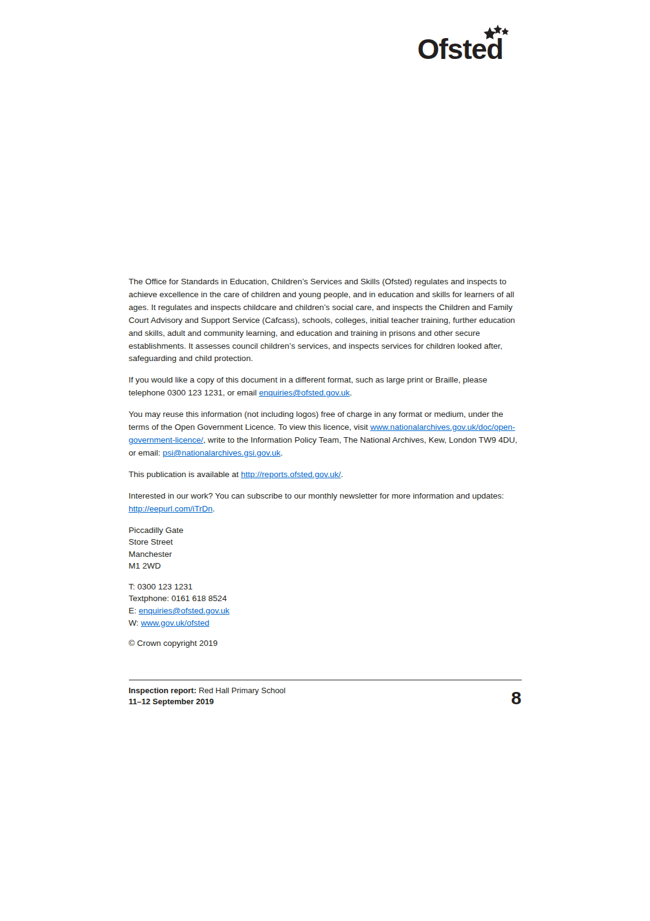Ofsted
The Office for Standards in Education, Children’s Services and Skills (Ofsted) regulates and inspects to achieve excellence in the care of children and young people, and in education and skills for learners of all ages. It regulates and inspects childcare and children’s social care, and inspects the Children and Family Court Advisory and Support Service (Cafcass), schools, colleges, initial teacher training, further education and skills, adult and community learning, and education and training in prisons and other secure establishments. It assesses council children’s services, and inspects services for children looked after, safeguarding and child protection.
If you would like a copy of this document in a different format, such as large print or Braille, please telephone 0300 123 1231, or email enquiries@ofsted.gov.uk.
You may reuse this information (not including logos) free of charge in any format or medium, under the terms of the Open Government Licence. To view this licence, visit www.nationalarchives.gov.uk/doc/open-government-licence/, write to the Information Policy Team, The National Archives, Kew, London TW9 4DU, or email: psi@nationalarchives.gsi.gov.uk.
This publication is available at http://reports.ofsted.gov.uk/.
Interested in our work? You can subscribe to our monthly newsletter for more information and updates: http://eepurl.com/iTrDn.
Piccadilly Gate
Store Street
Manchester
M1 2WD
T: 0300 123 1231
Textphone: 0161 618 8524
E: enquiries@ofsted.gov.uk
W: www.gov.uk/ofsted
© Crown copyright 2019
Inspection report: Red Hall Primary School
11–12 September 2019
8